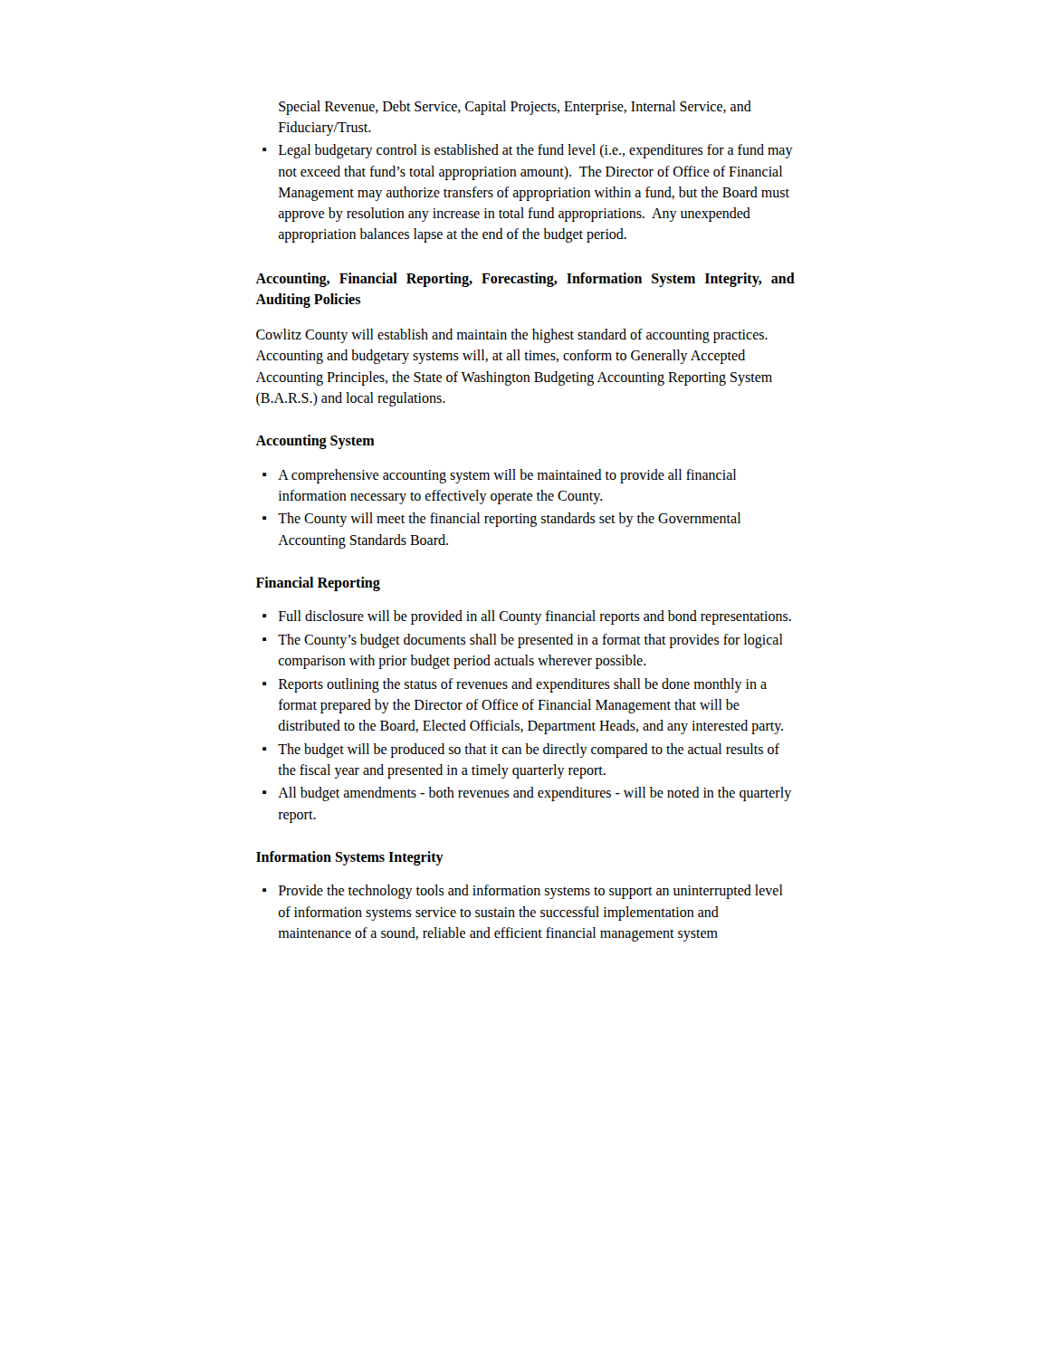Special Revenue, Debt Service, Capital Projects, Enterprise, Internal Service, and Fiduciary/Trust.
Legal budgetary control is established at the fund level (i.e., expenditures for a fund may not exceed that fund’s total appropriation amount). The Director of Office of Financial Management may authorize transfers of appropriation within a fund, but the Board must approve by resolution any increase in total fund appropriations. Any unexpended appropriation balances lapse at the end of the budget period.
Accounting, Financial Reporting, Forecasting, Information System Integrity, and Auditing Policies
Cowlitz County will establish and maintain the highest standard of accounting practices. Accounting and budgetary systems will, at all times, conform to Generally Accepted Accounting Principles, the State of Washington Budgeting Accounting Reporting System (B.A.R.S.) and local regulations.
Accounting System
A comprehensive accounting system will be maintained to provide all financial information necessary to effectively operate the County.
The County will meet the financial reporting standards set by the Governmental Accounting Standards Board.
Financial Reporting
Full disclosure will be provided in all County financial reports and bond representations.
The County’s budget documents shall be presented in a format that provides for logical comparison with prior budget period actuals wherever possible.
Reports outlining the status of revenues and expenditures shall be done monthly in a format prepared by the Director of Office of Financial Management that will be distributed to the Board, Elected Officials, Department Heads, and any interested party.
The budget will be produced so that it can be directly compared to the actual results of the fiscal year and presented in a timely quarterly report.
All budget amendments - both revenues and expenditures - will be noted in the quarterly report.
Information Systems Integrity
Provide the technology tools and information systems to support an uninterrupted level of information systems service to sustain the successful implementation and maintenance of a sound, reliable and efficient financial management system